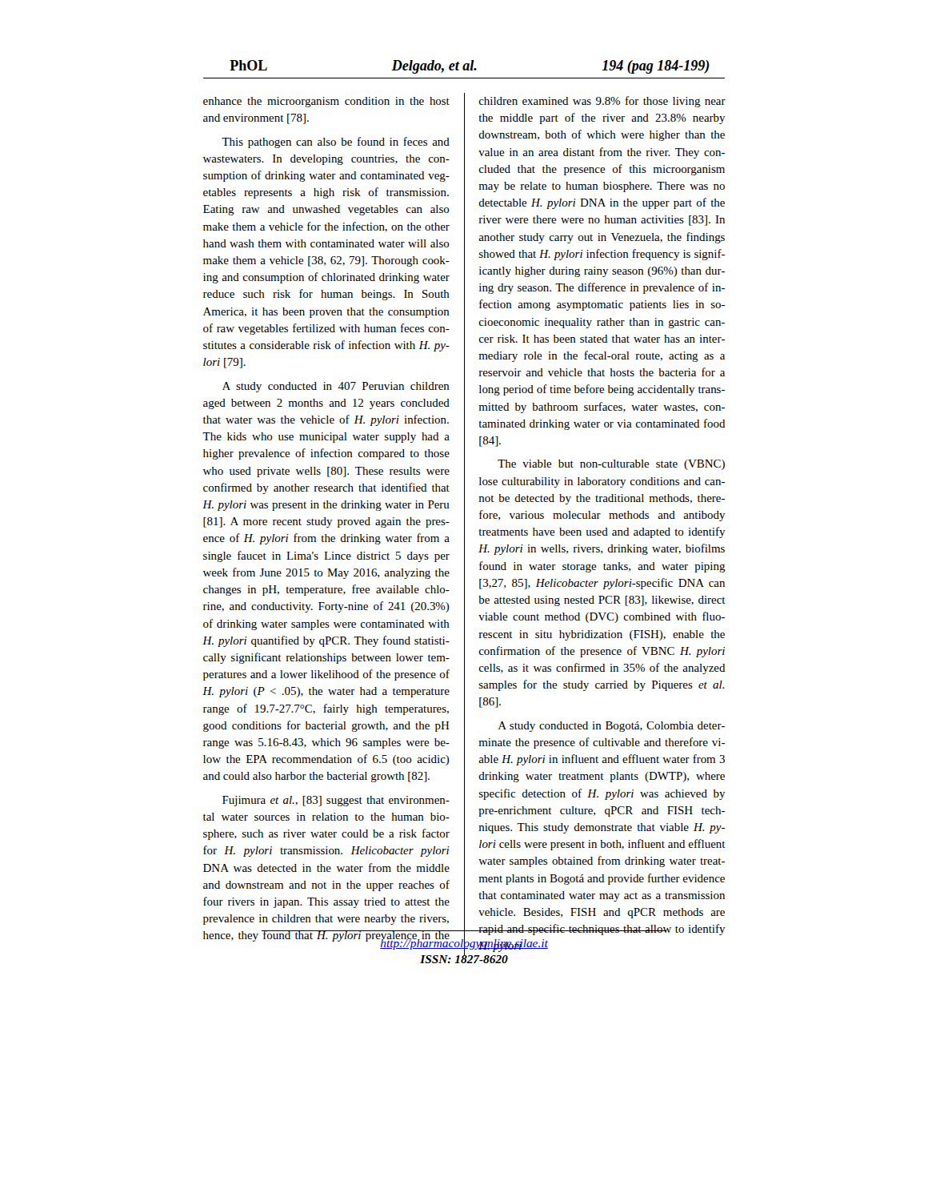PhOL
Delgado, et al.
194 (pag 184-199)
enhance the microorganism condition in the host and environment [78].
This pathogen can also be found in feces and wastewaters. In developing countries, the consumption of drinking water and contaminated vegetables represents a high risk of transmission. Eating raw and unwashed vegetables can also make them a vehicle for the infection, on the other hand wash them with contaminated water will also make them a vehicle [38, 62, 79]. Thorough cooking and consumption of chlorinated drinking water reduce such risk for human beings. In South America, it has been proven that the consumption of raw vegetables fertilized with human feces constitutes a considerable risk of infection with H. pylori [79].
A study conducted in 407 Peruvian children aged between 2 months and 12 years concluded that water was the vehicle of H. pylori infection. The kids who use municipal water supply had a higher prevalence of infection compared to those who used private wells [80]. These results were confirmed by another research that identified that H. pylori was present in the drinking water in Peru [81]. A more recent study proved again the presence of H. pylori from the drinking water from a single faucet in Lima's Lince district 5 days per week from June 2015 to May 2016, analyzing the changes in pH, temperature, free available chlorine, and conductivity. Forty-nine of 241 (20.3%) of drinking water samples were contaminated with H. pylori quantified by qPCR. They found statistically significant relationships between lower temperatures and a lower likelihood of the presence of H. pylori (P < .05), the water had a temperature range of 19.7-27.7°C, fairly high temperatures, good conditions for bacterial growth, and the pH range was 5.16-8.43, which 96 samples were below the EPA recommendation of 6.5 (too acidic) and could also harbor the bacterial growth [82].
Fujimura et al., [83] suggest that environmental water sources in relation to the human biosphere, such as river water could be a risk factor for H. pylori transmission. Helicobacter pylori DNA was detected in the water from the middle and downstream and not in the upper reaches of four rivers in japan. This assay tried to attest the prevalence in children that were nearby the rivers, hence, they found that H. pylori prevalence in the children examined was 9.8% for those living near the middle part of the river and 23.8% nearby downstream, both of which were higher than the value in an area distant from the river. They concluded that the presence of this microorganism may be relate to human biosphere. There was no detectable H. pylori DNA in the upper part of the river were there were no human activities [83]. In another study carry out in Venezuela, the findings showed that H. pylori infection frequency is significantly higher during rainy season (96%) than during dry season. The difference in prevalence of infection among asymptomatic patients lies in socioeconomic inequality rather than in gastric cancer risk. It has been stated that water has an intermediary role in the fecal-oral route, acting as a reservoir and vehicle that hosts the bacteria for a long period of time before being accidentally transmitted by bathroom surfaces, water wastes, contaminated drinking water or via contaminated food [84].
The viable but non-culturable state (VBNC) lose culturability in laboratory conditions and cannot be detected by the traditional methods, therefore, various molecular methods and antibody treatments have been used and adapted to identify H. pylori in wells, rivers, drinking water, biofilms found in water storage tanks, and water piping [3,27, 85], Helicobacter pylori-specific DNA can be attested using nested PCR [83], likewise, direct viable count method (DVC) combined with fluorescent in situ hybridization (FISH), enable the confirmation of the presence of VBNC H. pylori cells, as it was confirmed in 35% of the analyzed samples for the study carried by Piqueres et al. [86].
A study conducted in Bogotá, Colombia determinate the presence of cultivable and therefore viable H. pylori in influent and effluent water from 3 drinking water treatment plants (DWTP), where specific detection of H. pylori was achieved by pre-enrichment culture, qPCR and FISH techniques. This study demonstrate that viable H. pylori cells were present in both, influent and effluent water samples obtained from drinking water treatment plants in Bogotá and provide further evidence that contaminated water may act as a transmission vehicle. Besides, FISH and qPCR methods are rapid and specific techniques that allow to identify H. pylori
http://pharmacologyonline.silae.it
ISSN: 1827-8620